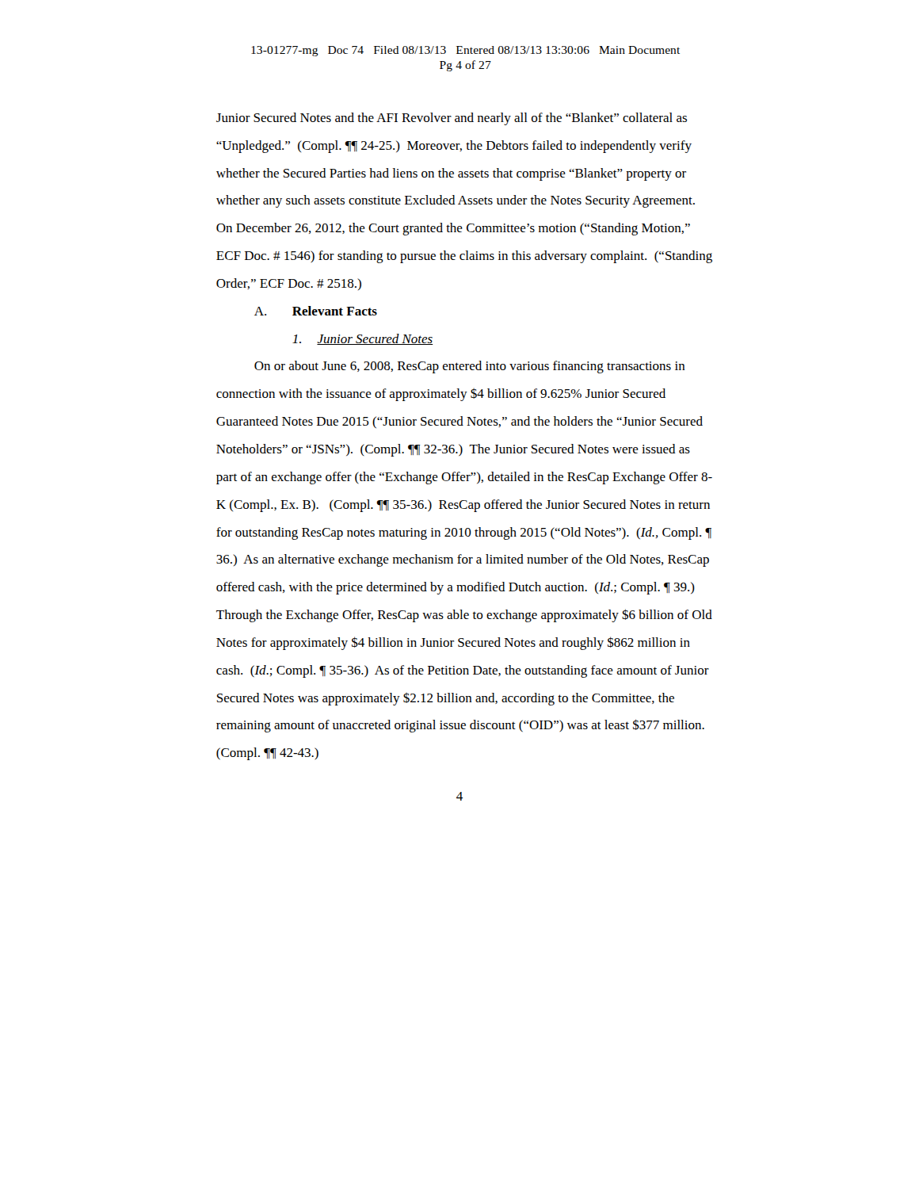13-01277-mg Doc 74 Filed 08/13/13 Entered 08/13/13 13:30:06 Main Document Pg 4 of 27
Junior Secured Notes and the AFI Revolver and nearly all of the “Blanket” collateral as “Unpledged.” (Compl. ¶¶ 24-25.) Moreover, the Debtors failed to independently verify whether the Secured Parties had liens on the assets that comprise “Blanket” property or whether any such assets constitute Excluded Assets under the Notes Security Agreement. On December 26, 2012, the Court granted the Committee’s motion (“Standing Motion,” ECF Doc. # 1546) for standing to pursue the claims in this adversary complaint. (“Standing Order,” ECF Doc. # 2518.)
A. Relevant Facts
1. Junior Secured Notes
On or about June 6, 2008, ResCap entered into various financing transactions in connection with the issuance of approximately $4 billion of 9.625% Junior Secured Guaranteed Notes Due 2015 (“Junior Secured Notes,” and the holders the “Junior Secured Noteholders” or “JSNs”). (Compl. ¶¶ 32-36.) The Junior Secured Notes were issued as part of an exchange offer (the “Exchange Offer”), detailed in the ResCap Exchange Offer 8-K (Compl., Ex. B). (Compl. ¶¶ 35-36.) ResCap offered the Junior Secured Notes in return for outstanding ResCap notes maturing in 2010 through 2015 (“Old Notes”). (Id., Compl. ¶ 36.) As an alternative exchange mechanism for a limited number of the Old Notes, ResCap offered cash, with the price determined by a modified Dutch auction. (Id.; Compl. ¶ 39.) Through the Exchange Offer, ResCap was able to exchange approximately $6 billion of Old Notes for approximately $4 billion in Junior Secured Notes and roughly $862 million in cash. (Id.; Compl. ¶ 35-36.) As of the Petition Date, the outstanding face amount of Junior Secured Notes was approximately $2.12 billion and, according to the Committee, the remaining amount of unaccreted original issue discount (“OID”) was at least $377 million. (Compl. ¶¶ 42-43.)
4